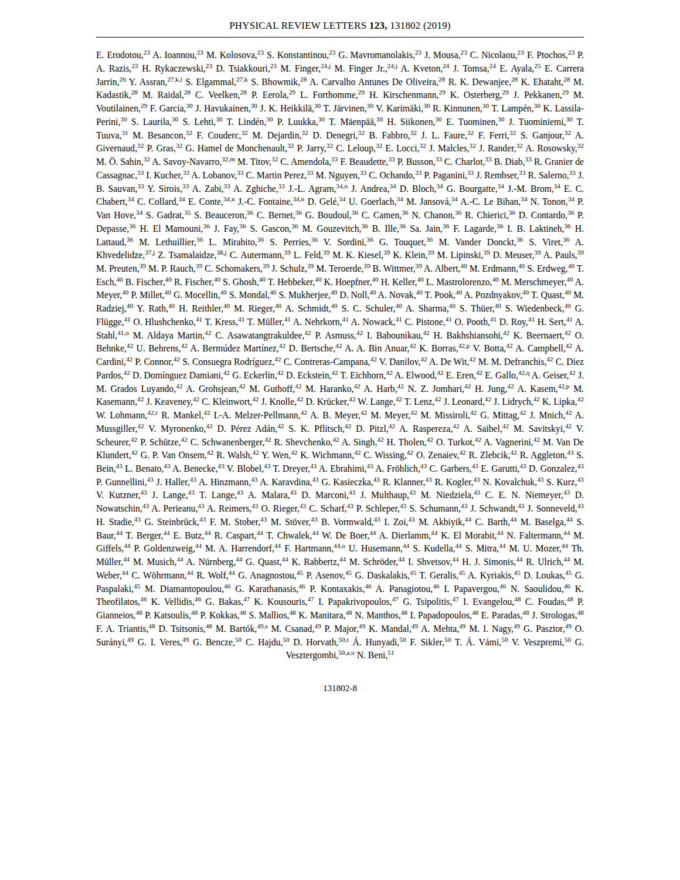PHYSICAL REVIEW LETTERS 123, 131802 (2019)
E. Erodotou,23 A. Ioannou,23 M. Kolosova,23 S. Konstantinou,23 G. Mavromanolakis,23 J. Mousa,23 C. Nicolaou,23 F. Ptochos,23 P. A. Razis,23 H. Rykaczewski,23 D. Tsiakkouri,23 M. Finger,24,j M. Finger Jr.,24,j A. Kveton,24 J. Tomsa,24 E. Ayala,25 E. Carrera Jarrin,26 Y. Assran,27,k,l S. Elgammal,27,k S. Bhowmik,28 A. Carvalho Antunes De Oliveira,28 R. K. Dewanjee,28 K. Ehataht,28 M. Kadastik,28 M. Raidal,28 C. Veelken,28 P. Eerola,29 L. Forthomme,29 H. Kirschenmann,29 K. Osterberg,29 J. Pekkanen,29 M. Voutilainen,29 F. Garcia,30 J. Havukainen,30 J. K. Heikkilä,30 T. Järvinen,30 V. Karimäki,30 R. Kinnunen,30 T. Lampén,30 K. Lassila-Perini,30 S. Laurila,30 S. Lehti,30 T. Lindén,30 P. Luukka,30 T. Mäenpää,30 H. Siikonen,30 E. Tuominen,30 J. Tuominiemi,30 T. Tuuva,31 M. Besancon,32 F. Couderc,32 M. Dejardin,32 D. Denegri,32 B. Fabbro,32 J. L. Faure,32 F. Ferri,32 S. Ganjour,32 A. Givernaud,32 P. Gras,32 G. Hamel de Monchenault,32 P. Jarry,32 C. Leloup,32 E. Locci,32 J. Malcles,32 J. Rander,32 A. Rosowsky,32 M. Ö. Sahin,32 A. Savoy-Navarro,32,m M. Titov,32 C. Amendola,33 F. Beaudette,33 P. Busson,33 C. Charlot,33 B. Diab,33 R. Granier de Cassagnac,33 I. Kucher,33 A. Lobanov,33 C. Martin Perez,33 M. Nguyen,33 C. Ochando,33 P. Paganini,33 J. Rembser,33 R. Salerno,33 J. B. Sauvan,33 Y. Sirois,33 A. Zabi,33 A. Zghiche,33 J.-L. Agram,34,n J. Andrea,34 D. Bloch,34 G. Bourgatte,34 J.-M. Brom,34 E. C. Chabert,34 C. Collard,34 E. Conte,34,n J.-C. Fontaine,34,n D. Gelé,34 U. Goerlach,34 M. Jansová,34 A.-C. Le Bihan,34 N. Tonon,34 P. Van Hove,34 S. Gadrat,35 S. Beauceron,36 C. Bernet,36 G. Boudoul,36 C. Camen,36 N. Chanon,36 R. Chierici,36 D. Contardo,36 P. Depasse,36 H. El Mamouni,36 J. Fay,36 S. Gascon,36 M. Gouzevitch,36 B. Ille,36 Sa. Jain,36 F. Lagarde,36 I. B. Laktineh,36 H. Lattaud,36 M. Lethuillier,36 L. Mirabito,36 S. Perries,36 V. Sordini,36 G. Touquet,36 M. Vander Donckt,36 S. Viret,36 A. Khvedelidze,37,j Z. Tsamalaidze,38,j C. Autermann,39 L. Feld,39 M. K. Kiesel,39 K. Klein,39 M. Lipinski,39 D. Meuser,39 A. Pauls,39 M. Preuten,39 M. P. Rauch,39 C. Schomakers,39 J. Schulz,39 M. Teroerde,39 B. Wittmer,39 A. Albert,40 M. Erdmann,40 S. Erdweg,40 T. Esch,40 B. Fischer,40 R. Fischer,40 S. Ghosh,40 T. Hebbeker,40 K. Hoepfner,40 H. Keller,40 L. Mastrolorenzo,40 M. Merschmeyer,40 A. Meyer,40 P. Millet,40 G. Mocellin,40 S. Mondal,40 S. Mukherjee,40 D. Noll,40 A. Novak,40 T. Pook,40 A. Pozdnyakov,40 T. Quast,40 M. Radziej,40 Y. Rath,40 H. Reithler,40 M. Rieger,40 A. Schmidt,40 S. C. Schuler,40 A. Sharma,40 S. Thüer,40 S. Wiedenbeck,40 G. Flügge,41 O. Hlushchenko,41 T. Kress,41 T. Müller,41 A. Nehrkorn,41 A. Nowack,41 C. Pistone,41 O. Pooth,41 D. Roy,41 H. Sert,41 A. Stahl,41,o M. Aldaya Martin,42 C. Asawatangtrakuldee,42 P. Asmuss,42 I. Babounikau,42 H. Bakhshiansohi,42 K. Beernaert,42 O. Behnke,42 U. Behrens,42 A. Bermúdez Martínez,42 D. Bertsche,42 A. A. Bin Anuar,42 K. Borras,42,p V. Botta,42 A. Campbell,42 A. Cardini,42 P. Connor,42 S. Consuegra Rodríguez,42 C. Contreras-Campana,42 V. Danilov,42 A. De Wit,42 M. M. Defranchis,42 C. Diez Pardos,42 D. Domínguez Damiani,42 G. Eckerlin,42 D. Eckstein,42 T. Eichhorn,42 A. Elwood,42 E. Eren,42 E. Gallo,42,q A. Geiser,42 J. M. Grados Luyando,42 A. Grohsjean,42 M. Guthoff,42 M. Haranko,42 A. Harb,42 N. Z. Jomhari,42 H. Jung,42 A. Kasem,42,p M. Kasemann,42 J. Keaveney,42 C. Kleinwort,42 J. Knolle,42 D. Krücker,42 W. Lange,42 T. Lenz,42 J. Leonard,42 J. Lidrych,42 K. Lipka,42 W. Lohmann,42,r R. Mankel,42 I.-A. Melzer-Pellmann,42 A. B. Meyer,42 M. Meyer,42 M. Missiroli,42 G. Mittag,42 J. Mnich,42 A. Mussgiller,42 V. Myronenko,42 D. Pérez Adán,42 S. K. Pflitsch,42 D. Pitzl,42 A. Raspereza,42 A. Saibel,42 M. Savitskyi,42 V. Scheurer,42 P. Schütze,42 C. Schwanenberger,42 R. Shevchenko,42 A. Singh,42 H. Tholen,42 O. Turkot,42 A. Vagnerini,42 M. Van De Klundert,42 G. P. Van Onsem,42 R. Walsh,42 Y. Wen,42 K. Wichmann,42 C. Wissing,42 O. Zenaiev,42 R. Zlebcik,42 R. Aggleton,43 S. Bein,43 L. Benato,43 A. Benecke,43 V. Blobel,43 T. Dreyer,43 A. Ebrahimi,43 A. Fröhlich,43 C. Garbers,43 E. Garutti,43 D. Gonzalez,43 P. Gunnellini,43 J. Haller,43 A. Hinzmann,43 A. Karavdina,43 G. Kasieczka,43 R. Klanner,43 R. Kogler,43 N. Kovalchuk,43 S. Kurz,43 V. Kutzner,43 J. Lange,43 T. Lange,43 A. Malara,43 D. Marconi,43 J. Multhaup,43 M. Niedziela,43 C. E. N. Niemeyer,43 D. Nowatschin,43 A. Perieanu,43 A. Reimers,43 O. Rieger,43 C. Scharf,43 P. Schleper,43 S. Schumann,43 J. Schwandt,43 J. Sonneveld,43 H. Stadie,43 G. Steinbrück,43 F. M. Stober,43 M. Stöver,43 B. Vormwald,43 I. Zoi,43 M. Akbiyik,44 C. Barth,44 M. Baselga,44 S. Baur,44 T. Berger,44 E. Butz,44 R. Caspart,44 T. Chwalek,44 W. De Boer,44 A. Dierlamm,44 K. El Morabit,44 N. Faltermann,44 M. Giffels,44 P. Goldenzweig,44 M. A. Harrendorf,44 F. Hartmann,44,o U. Husemann,44 S. Kudella,44 S. Mitra,44 M. U. Mozer,44 Th. Müller,44 M. Musich,44 A. Nürnberg,44 G. Quast,44 K. Rabbertz,44 M. Schröder,44 I. Shvetsov,44 H. J. Simonis,44 R. Ulrich,44 M. Weber,44 C. Wöhrmann,44 R. Wolf,44 G. Anagnostou,45 P. Asenov,45 G. Daskalakis,45 T. Geralis,45 A. Kyriakis,45 D. Loukas,45 G. Paspalaki,45 M. Diamantopoulou,46 G. Karathanasis,46 P. Kontaxakis,46 A. Panagiotou,46 I. Papavergou,46 N. Saoulidou,46 K. Theofilatos,46 K. Vellidis,46 G. Bakas,47 K. Kousouris,47 I. Papakrivopoulos,47 G. Tsipolitis,47 I. Evangelou,48 C. Foudas,48 P. Gianneios,48 P. Katsoulis,48 P. Kokkas,48 S. Mallios,48 K. Manitara,48 N. Manthos,48 I. Papadopoulos,48 E. Paradas,48 J. Strologas,48 F. A. Triantis,48 D. Tsitsonis,48 M. Bartók,49,s M. Csanad,49 P. Major,49 K. Mandal,49 A. Mehta,49 M. I. Nagy,49 G. Pasztor,49 O. Surányi,49 G. I. Veres,49 G. Bencze,50 C. Hajdu,50 D. Horvath,50,t Á. Hunyadi,50 F. Sikler,50 T. Á. Vámi,50 V. Veszpremi,50 G. Vesztergombi,50,a,u N. Beni,51
131802-8